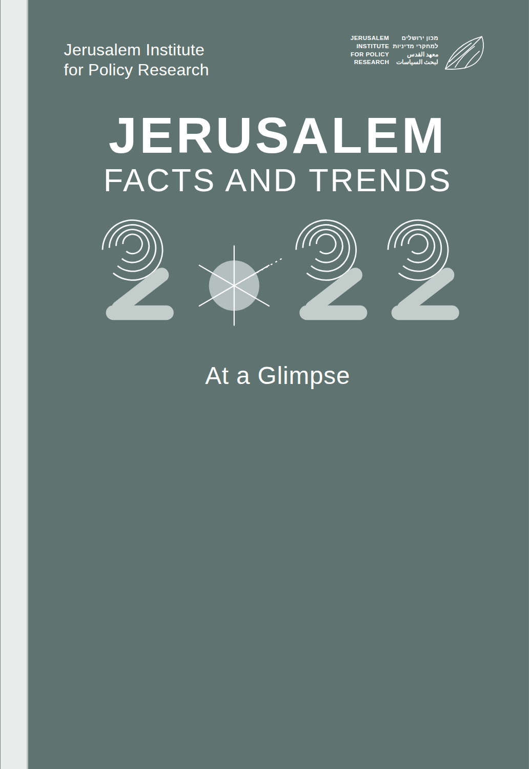Jerusalem Institute
for Policy Research
JERUSALEM מכון ירושלים INSTITUTE למחקרי מדיניות FOR POLICY معهد القدس RESEARCH لبحث السياسات
JERUSALEM
FACTS AND TRENDS
At a Glimpse